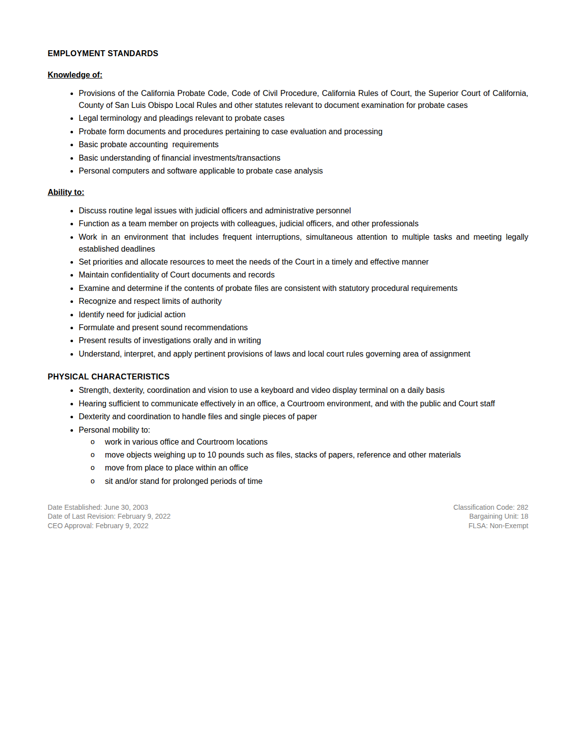EMPLOYMENT STANDARDS
Knowledge of:
Provisions of the California Probate Code, Code of Civil Procedure, California Rules of Court, the Superior Court of California, County of San Luis Obispo Local Rules and other statutes relevant to document examination for probate cases
Legal terminology and pleadings relevant to probate cases
Probate form documents and procedures pertaining to case evaluation and processing
Basic probate accounting requirements
Basic understanding of financial investments/transactions
Personal computers and software applicable to probate case analysis
Ability to:
Discuss routine legal issues with judicial officers and administrative personnel
Function as a team member on projects with colleagues, judicial officers, and other professionals
Work in an environment that includes frequent interruptions, simultaneous attention to multiple tasks and meeting legally established deadlines
Set priorities and allocate resources to meet the needs of the Court in a timely and effective manner
Maintain confidentiality of Court documents and records
Examine and determine if the contents of probate files are consistent with statutory procedural requirements
Recognize and respect limits of authority
Identify need for judicial action
Formulate and present sound recommendations
Present results of investigations orally and in writing
Understand, interpret, and apply pertinent provisions of laws and local court rules governing area of assignment
PHYSICAL CHARACTERISTICS
Strength, dexterity, coordination and vision to use a keyboard and video display terminal on a daily basis
Hearing sufficient to communicate effectively in an office, a Courtroom environment, and with the public and Court staff
Dexterity and coordination to handle files and single pieces of paper
Personal mobility to:
work in various office and Courtroom locations
move objects weighing up to 10 pounds such as files, stacks of papers, reference and other materials
move from place to place within an office
sit and/or stand for prolonged periods of time
Date Established: June 30, 2003
Date of Last Revision: February 9, 2022
CEO Approval: February 9, 2022
Classification Code: 282
Bargaining Unit: 18
FLSA: Non-Exempt